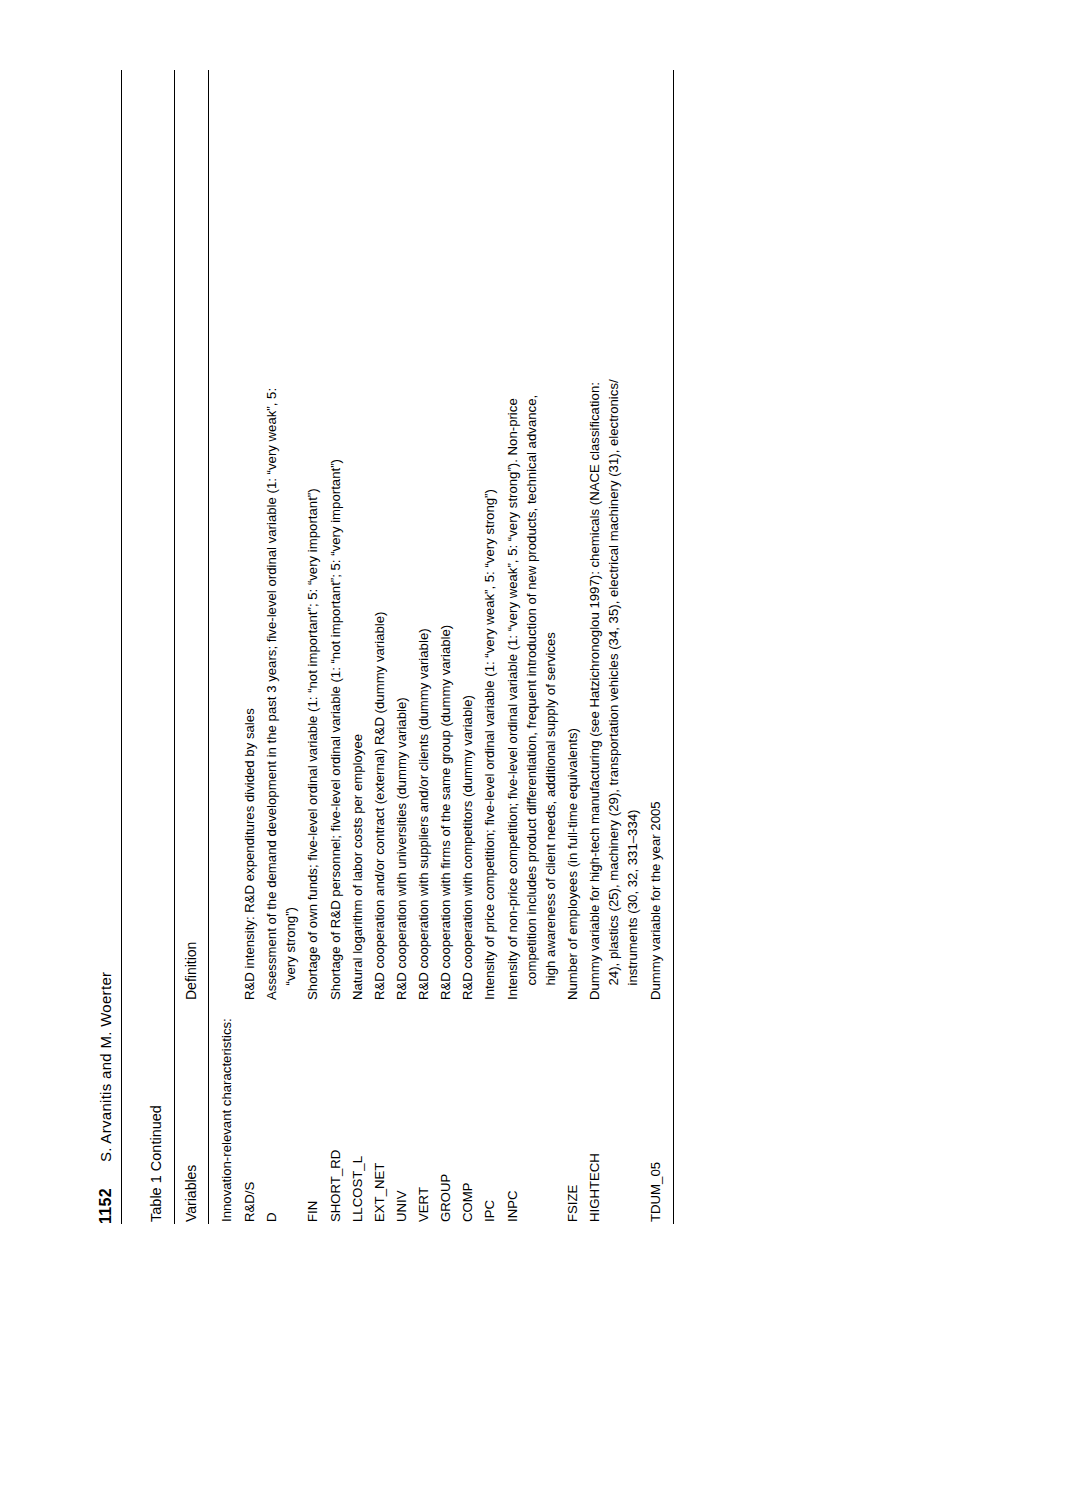1152 S. Arvanitis and M. Woerter
Table 1 Continued
| Variables | Definition |
| --- | --- |
| Innovation-relevant characteristics: | |
| R&D/S | R&D intensity: R&D expenditures divided by sales |
| D | Assessment of the demand development in the past 3 years; five-level ordinal variable (1: “very weak”, 5: “very strong”) |
| FIN | Shortage of own funds; five-level ordinal variable (1: “not important”; 5: “very important”) |
| SHORT_RD | Shortage of R&D personnel; five-level ordinal variable (1: “not important”; 5: “very important”) |
| LLCOST_L | Natural logarithm of labor costs per employee |
| EXT_NET | R&D cooperation and/or contract (external) R&D (dummy variable) |
| UNIV | R&D cooperation with universities (dummy variable) |
| VERT | R&D cooperation with suppliers and/or clients (dummy variable) |
| GROUP | R&D cooperation with firms of the same group (dummy variable) |
| COMP | R&D cooperation with competitors (dummy variable) |
| IPC | Intensity of price competition; five-level ordinal variable (1: “very weak”, 5: “very strong”) |
| INPC | Intensity of non-price competition; five-level ordinal variable (1: “very weak”, 5: “very strong”). Non-price competition includes product differentiation, frequent introduction of new products, technical advance, high awareness of client needs, additional supply of services |
| FSIZE | Number of employees (in full-time equivalents) |
| HIGHTECH | Dummy variable for high-tech manufacturing (see Hatzichronoglou 1997): chemicals (NACE classification: 24), plastics (25), machinery (29), transportation vehicles (34, 35), electrical machinery (31), electronics/ instruments (30, 32, 331–334) |
| TDUM_05 | Dummy variable for the year 2005 |